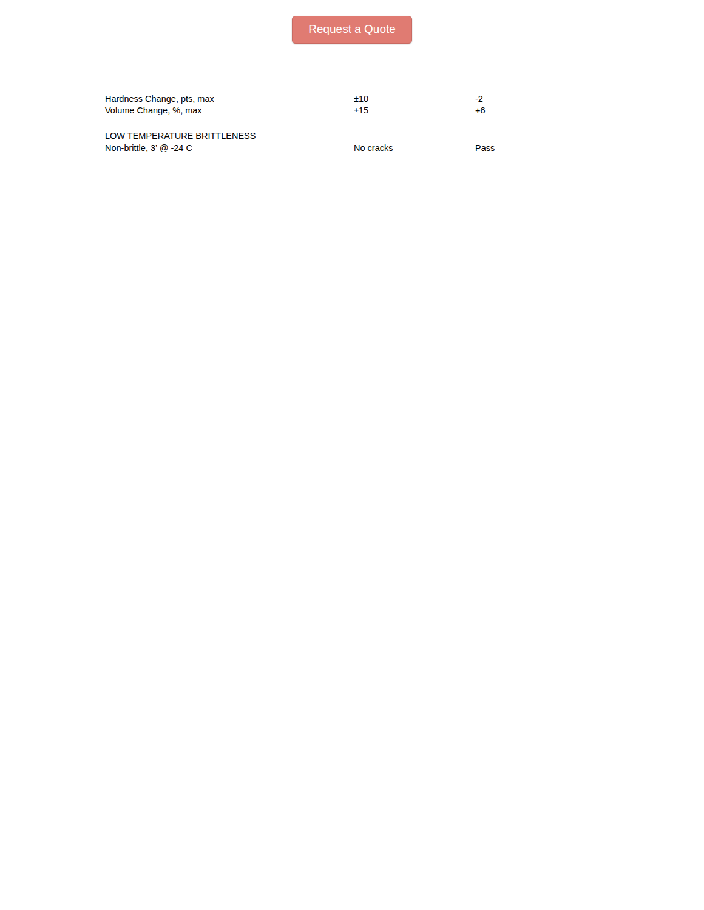Request a Quote
| Hardness Change, pts, max | ±10 | -2 |
| Volume Change, %, max | ±15 | +6 |
| LOW TEMPERATURE BRITTLENESS | | |
| Non-brittle, 3’ @ -24 C | No cracks | Pass |